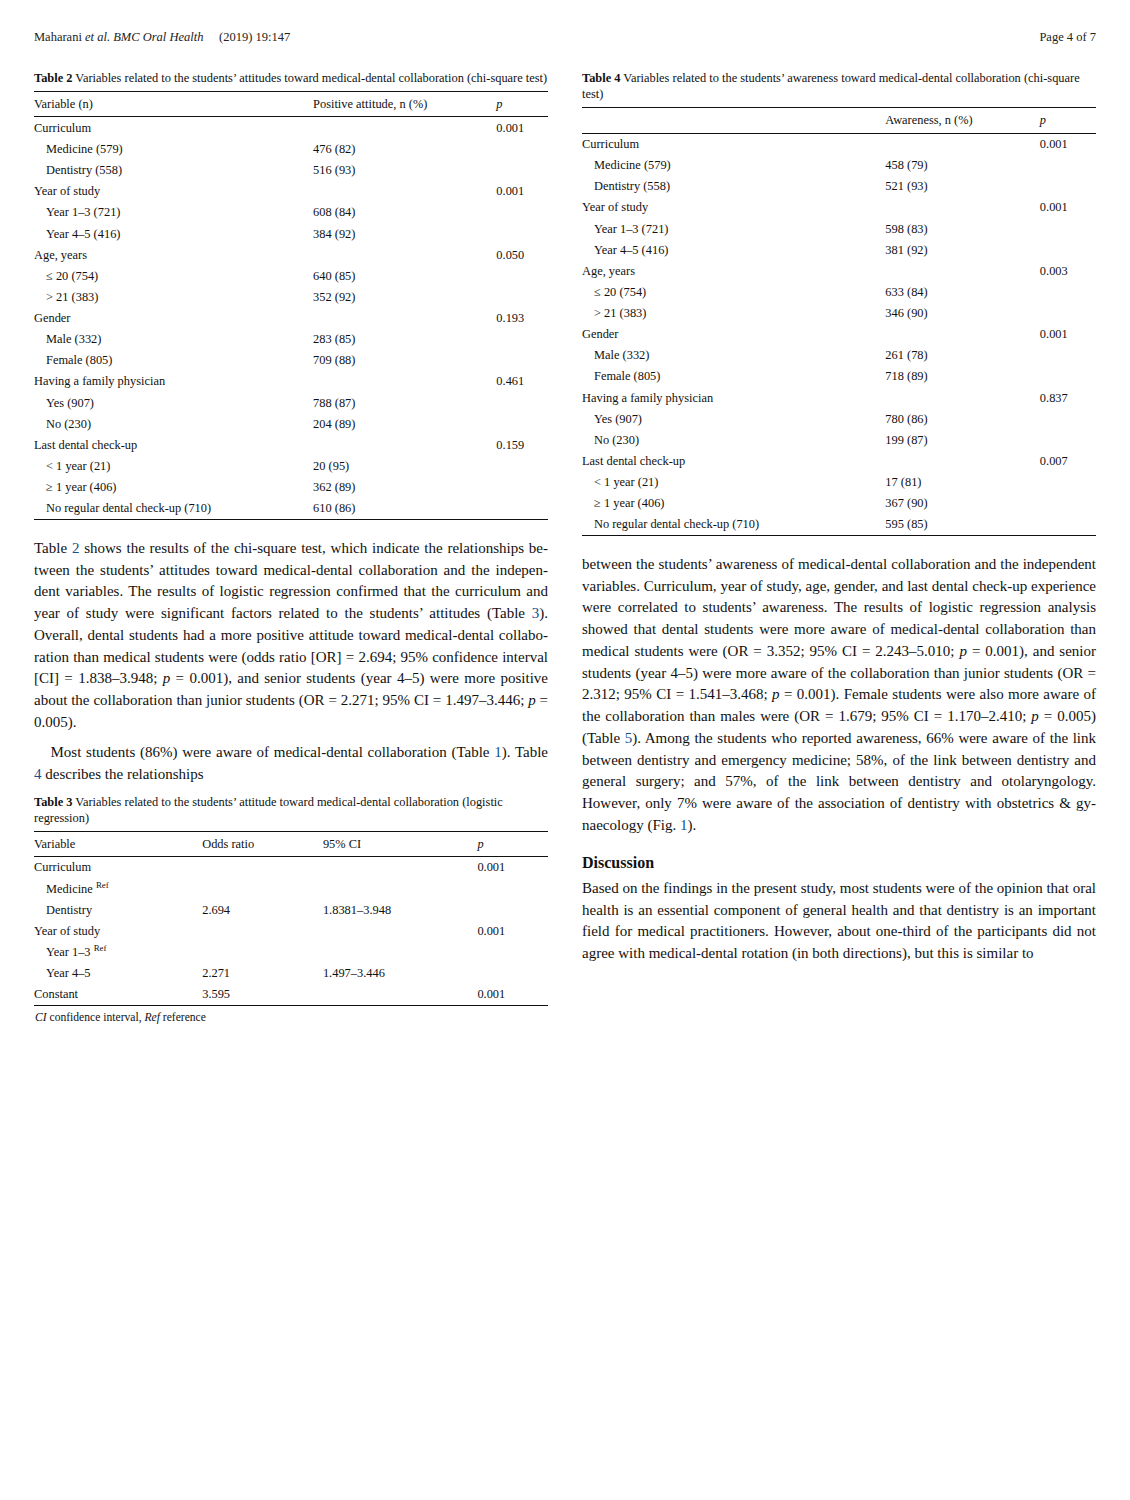Maharani et al. BMC Oral Health (2019) 19:147
Page 4 of 7
Table 2 Variables related to the students’ attitudes toward medical-dental collaboration (chi-square test)
| Variable (n) | Positive attitude, n (%) | p |
| --- | --- | --- |
| Curriculum | | 0.001 |
| Medicine (579) | 476 (82) | |
| Dentistry (558) | 516 (93) | |
| Year of study | | 0.001 |
| Year 1–3 (721) | 608 (84) | |
| Year 4–5 (416) | 384 (92) | |
| Age, years | | 0.050 |
| ≤ 20 (754) | 640 (85) | |
| > 21 (383) | 352 (92) | |
| Gender | | 0.193 |
| Male (332) | 283 (85) | |
| Female (805) | 709 (88) | |
| Having a family physician | | 0.461 |
| Yes (907) | 788 (87) | |
| No (230) | 204 (89) | |
| Last dental check-up | | 0.159 |
| < 1 year (21) | 20 (95) | |
| ≥ 1 year (406) | 362 (89) | |
| No regular dental check-up (710) | 610 (86) | |
Table 2 shows the results of the chi-square test, which indicate the relationships between the students’ attitudes toward medical-dental collaboration and the independent variables. The results of logistic regression confirmed that the curriculum and year of study were significant factors related to the students’ attitudes (Table 3). Overall, dental students had a more positive attitude toward medical-dental collaboration than medical students were (odds ratio [OR] = 2.694; 95% confidence interval [CI] = 1.838–3.948; p = 0.001), and senior students (year 4–5) were more positive about the collaboration than junior students (OR = 2.271; 95% CI = 1.497–3.446; p = 0.005).
Most students (86%) were aware of medical-dental collaboration (Table 1). Table 4 describes the relationships
Table 3 Variables related to the students’ attitude toward medical-dental collaboration (logistic regression)
| Variable | Odds ratio | 95% CI | p |
| --- | --- | --- | --- |
| Curriculum | | | 0.001 |
| Medicine Ref | | | |
| Dentistry | 2.694 | 1.8381–3.948 | |
| Year of study | | | 0.001 |
| Year 1–3 Ref | | | |
| Year 4–5 | 2.271 | 1.497–3.446 | |
| Constant | 3.595 | | 0.001 |
| CI confidence interval, Ref reference |
Table 4 Variables related to the students’ awareness toward medical-dental collaboration (chi-square test)
| | Awareness, n (%) | p |
| --- | --- | --- |
| Curriculum | | 0.001 |
| Medicine (579) | 458 (79) | |
| Dentistry (558) | 521 (93) | |
| Year of study | | 0.001 |
| Year 1–3 (721) | 598 (83) | |
| Year 4–5 (416) | 381 (92) | |
| Age, years | | 0.003 |
| ≤ 20 (754) | 633 (84) | |
| > 21 (383) | 346 (90) | |
| Gender | | 0.001 |
| Male (332) | 261 (78) | |
| Female (805) | 718 (89) | |
| Having a family physician | | 0.837 |
| Yes (907) | 780 (86) | |
| No (230) | 199 (87) | |
| Last dental check-up | | 0.007 |
| < 1 year (21) | 17 (81) | |
| ≥ 1 year (406) | 367 (90) | |
| No regular dental check-up (710) | 595 (85) | |
between the students’ awareness of medical-dental collaboration and the independent variables. Curriculum, year of study, age, gender, and last dental check-up experience were correlated to students’ awareness. The results of logistic regression analysis showed that dental students were more aware of medical-dental collaboration than medical students were (OR = 3.352; 95% CI = 2.243–5.010; p = 0.001), and senior students (year 4–5) were more aware of the collaboration than junior students (OR = 2.312; 95% CI = 1.541–3.468; p = 0.001). Female students were also more aware of the collaboration than males were (OR = 1.679; 95% CI = 1.170–2.410; p = 0.005) (Table 5). Among the students who reported awareness, 66% were aware of the link between dentistry and emergency medicine; 58%, of the link between dentistry and general surgery; and 57%, of the link between dentistry and otolaryngology. However, only 7% were aware of the association of dentistry with obstetrics & gynaecology (Fig. 1).
Discussion
Based on the findings in the present study, most students were of the opinion that oral health is an essential component of general health and that dentistry is an important field for medical practitioners. However, about one-third of the participants did not agree with medical-dental rotation (in both directions), but this is similar to